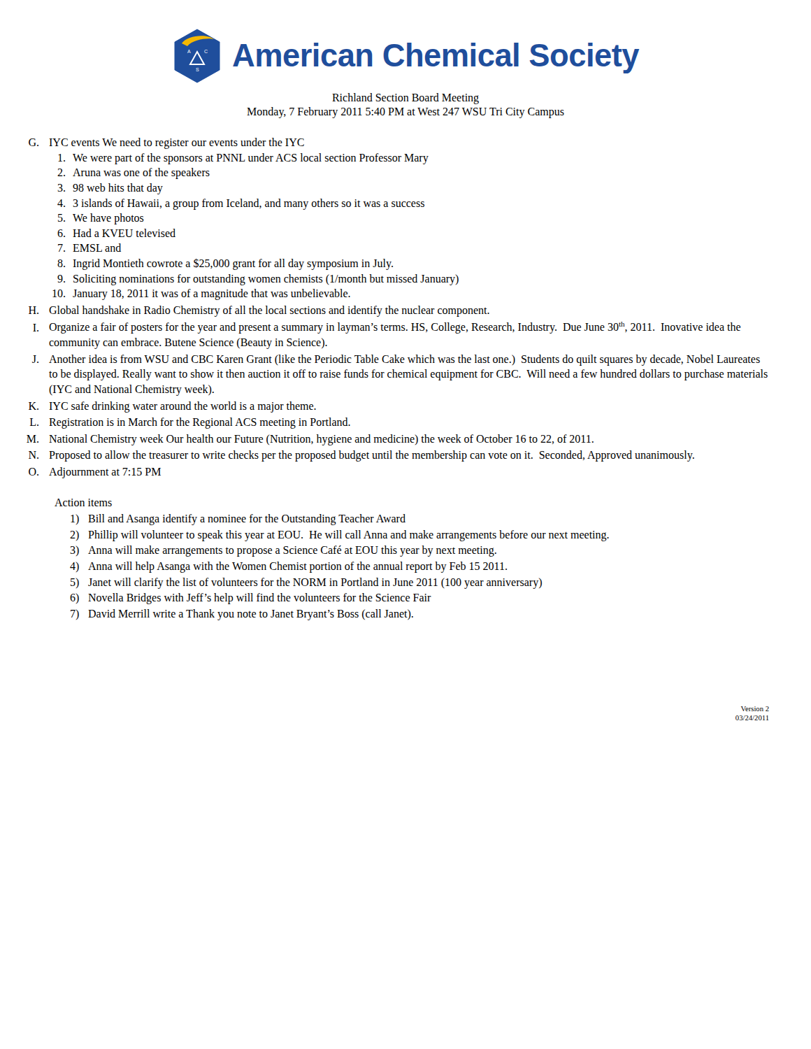A C S American Chemical Society
Richland Section Board Meeting
Monday, 7 February 2011 5:40 PM at West 247 WSU Tri City Campus
IYC events We need to register our events under the IYC
We were part of the sponsors at PNNL under ACS local section Professor Mary
Aruna was one of the speakers
98 web hits that day
3 islands of Hawaii, a group from Iceland, and many others so it was a success
We have photos
Had a KVEU televised
EMSL and
Ingrid Montieth cowrote a $25,000 grant for all day symposium in July.
Soliciting nominations for outstanding women chemists (1/month but missed January)
January 18, 2011 it was of a magnitude that was unbelievable.
Global handshake in Radio Chemistry of all the local sections and identify the nuclear component.
Organize a fair of posters for the year and present a summary in layman’s terms. HS, College, Research, Industry. Due June 30th, 2011. Inovative idea the community can embrace. Butene Science (Beauty in Science).
Another idea is from WSU and CBC Karen Grant (like the Periodic Table Cake which was the last one.) Students do quilt squares by decade, Nobel Laureates to be displayed. Really want to show it then auction it off to raise funds for chemical equipment for CBC. Will need a few hundred dollars to purchase materials (IYC and National Chemistry week).
IYC safe drinking water around the world is a major theme.
Registration is in March for the Regional ACS meeting in Portland.
National Chemistry week Our health our Future (Nutrition, hygiene and medicine) the week of October 16 to 22, of 2011.
Proposed to allow the treasurer to write checks per the proposed budget until the membership can vote on it. Seconded, Approved unanimously.
Adjournment at 7:15 PM
Action items
Bill and Asanga identify a nominee for the Outstanding Teacher Award
Phillip will volunteer to speak this year at EOU. He will call Anna and make arrangements before our next meeting.
Anna will make arrangements to propose a Science Café at EOU this year by next meeting.
Anna will help Asanga with the Women Chemist portion of the annual report by Feb 15 2011.
Janet will clarify the list of volunteers for the NORM in Portland in June 2011 (100 year anniversary)
Novella Bridges with Jeff’s help will find the volunteers for the Science Fair
David Merrill write a Thank you note to Janet Bryant’s Boss (call Janet).
Version 2
03/24/2011